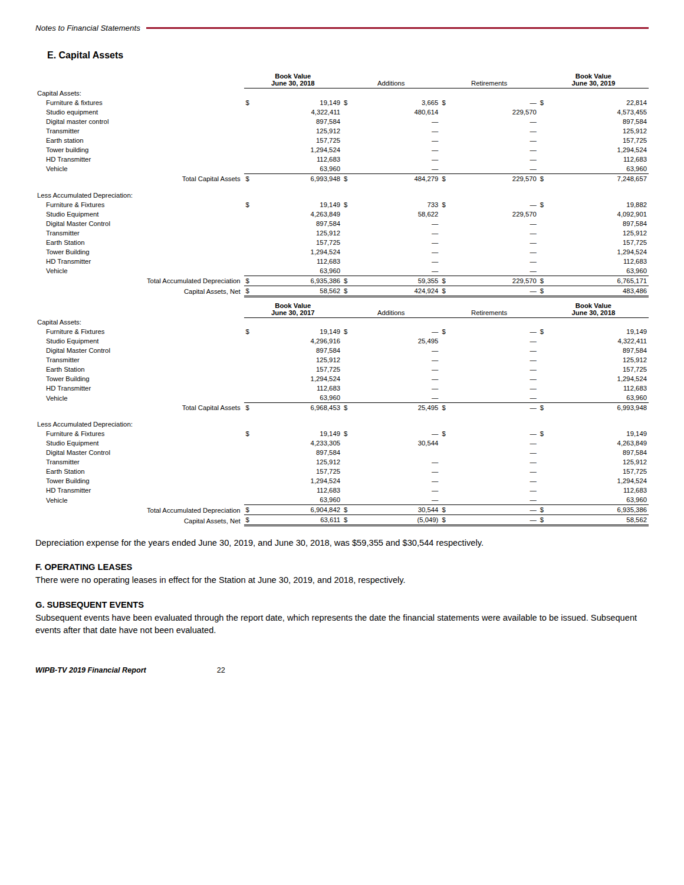Notes to Financial Statements
E. Capital Assets
| | Book Value June 30, 2018 | Additions | Retirements | Book Value June 30, 2019 |
| --- | --- | --- | --- | --- |
| Capital Assets: | |
| Furniture & fixtures | $ | 19,149 | $ | 3,665 | $ | — | $ | 22,814 |
| Studio equipment | | 4,322,411 | | 480,614 | | 229,570 | | 4,573,455 |
| Digital master control | | 897,584 | | — | | — | | 897,584 |
| Transmitter | | 125,912 | | — | | — | | 125,912 |
| Earth station | | 157,725 | | — | | — | | 157,725 |
| Tower building | | 1,294,524 | | — | | — | | 1,294,524 |
| HD Transmitter | | 112,683 | | — | | — | | 112,683 |
| Vehicle | | 63,960 | | — | | — | | 63,960 |
| Total Capital Assets | $ | 6,993,948 | $ | 484,279 | $ | 229,570 | $ | 7,248,657 |
| Less Accumulated Depreciation: | |
| Furniture & Fixtures | $ | 19,149 | $ | 733 | $ | — | $ | 19,882 |
| Studio Equipment | | 4,263,849 | | 58,622 | | 229,570 | | 4,092,901 |
| Digital Master Control | | 897,584 | | — | | — | | 897,584 |
| Transmitter | | 125,912 | | — | | — | | 125,912 |
| Earth Station | | 157,725 | | — | | — | | 157,725 |
| Tower Building | | 1,294,524 | | — | | — | | 1,294,524 |
| HD Transmitter | | 112,683 | | — | | — | | 112,683 |
| Vehicle | | 63,960 | | — | | — | | 63,960 |
| Total Accumulated Depreciation | $ | 6,935,386 | $ | 59,355 | $ | 229,570 | $ | 6,765,171 |
| Capital Assets, Net | $ | 58,562 | $ | 424,924 | $ | — | $ | 483,486 |
| | Book Value June 30, 2017 | Additions | Retirements | Book Value June 30, 2018 |
| --- | --- | --- | --- | --- |
| Capital Assets: | |
| Furniture & Fixtures | $ | 19,149 | $ | — | $ | — | $ | 19,149 |
| Studio Equipment | | 4,296,916 | | 25,495 | | — | | 4,322,411 |
| Digital Master Control | | 897,584 | | — | | — | | 897,584 |
| Transmitter | | 125,912 | | — | | — | | 125,912 |
| Earth Station | | 157,725 | | — | | — | | 157,725 |
| Tower Building | | 1,294,524 | | — | | — | | 1,294,524 |
| HD Transmitter | | 112,683 | | — | | — | | 112,683 |
| Vehicle | | 63,960 | | — | | — | | 63,960 |
| Total Capital Assets | $ | 6,968,453 | $ | 25,495 | $ | — | $ | 6,993,948 |
| Less Accumulated Depreciation: | |
| Furniture & Fixtures | $ | 19,149 | $ | — | $ | — | $ | 19,149 |
| Studio Equipment | | 4,233,305 | | 30,544 | | — | | 4,263,849 |
| Digital Master Control | | 897,584 | | | | — | | 897,584 |
| Transmitter | | 125,912 | | — | | — | | 125,912 |
| Earth Station | | 157,725 | | — | | — | | 157,725 |
| Tower Building | | 1,294,524 | | — | | — | | 1,294,524 |
| HD Transmitter | | 112,683 | | — | | — | | 112,683 |
| Vehicle | | 63,960 | | — | | — | | 63,960 |
| Total Accumulated Depreciation | $ | 6,904,842 | $ | 30,544 | $ | — | $ | 6,935,386 |
| Capital Assets, Net | $ | 63,611 | $ | (5,049) | $ | — | $ | 58,562 |
Depreciation expense for the years ended June 30, 2019, and June 30, 2018, was $59,355 and $30,544 respectively.
F. OPERATING LEASES
There were no operating leases in effect for the Station at June 30, 2019, and 2018, respectively.
G. SUBSEQUENT EVENTS
Subsequent events have been evaluated through the report date, which represents the date the financial statements were available to be issued. Subsequent events after that date have not been evaluated.
WIPB-TV 2019 Financial Report 22